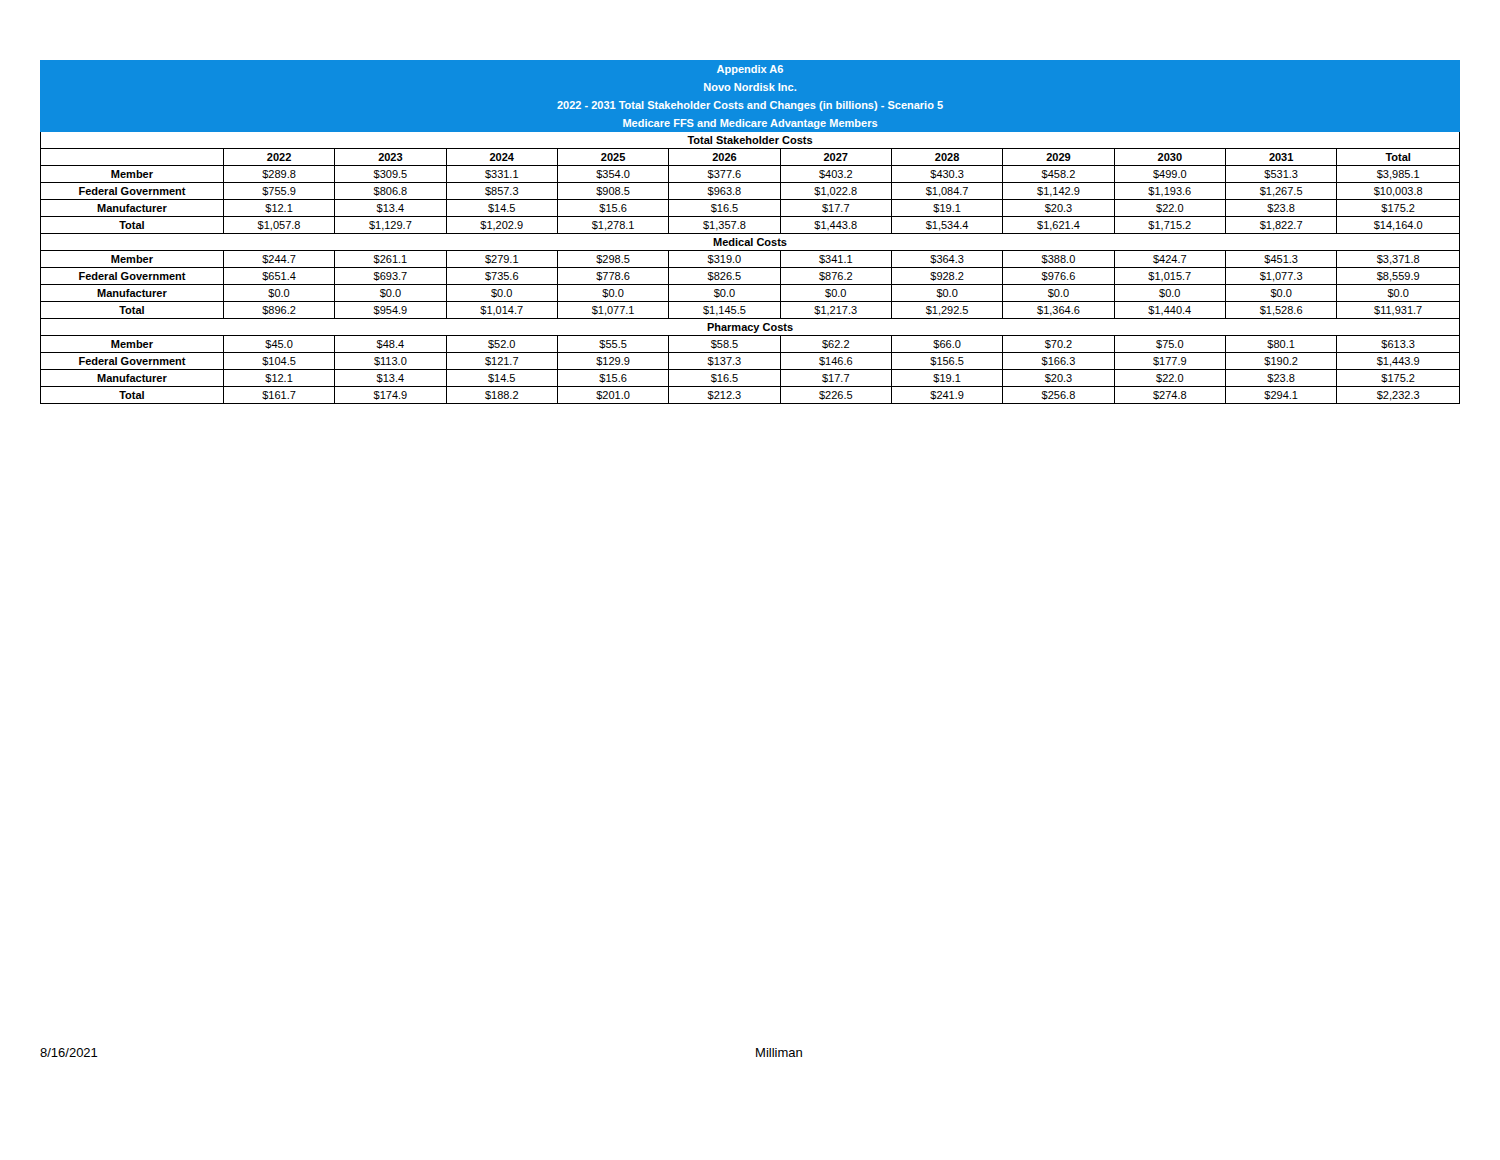| Appendix A6 |
| Novo Nordisk Inc. |
| 2022 - 2031 Total Stakeholder Costs and Changes (in billions) - Scenario 5 |
| Medicare FFS and Medicare Advantage Members |
| Total Stakeholder Costs |
| | 2022 | 2023 | 2024 | 2025 | 2026 | 2027 | 2028 | 2029 | 2030 | 2031 | Total |
| Member | $289.8 | $309.5 | $331.1 | $354.0 | $377.6 | $403.2 | $430.3 | $458.2 | $499.0 | $531.3 | $3,985.1 |
| Federal Government | $755.9 | $806.8 | $857.3 | $908.5 | $963.8 | $1,022.8 | $1,084.7 | $1,142.9 | $1,193.6 | $1,267.5 | $10,003.8 |
| Manufacturer | $12.1 | $13.4 | $14.5 | $15.6 | $16.5 | $17.7 | $19.1 | $20.3 | $22.0 | $23.8 | $175.2 |
| Total | $1,057.8 | $1,129.7 | $1,202.9 | $1,278.1 | $1,357.8 | $1,443.8 | $1,534.4 | $1,621.4 | $1,715.2 | $1,822.7 | $14,164.0 |
| Medical Costs |
| Member | $244.7 | $261.1 | $279.1 | $298.5 | $319.0 | $341.1 | $364.3 | $388.0 | $424.7 | $451.3 | $3,371.8 |
| Federal Government | $651.4 | $693.7 | $735.6 | $778.6 | $826.5 | $876.2 | $928.2 | $976.6 | $1,015.7 | $1,077.3 | $8,559.9 |
| Manufacturer | $0.0 | $0.0 | $0.0 | $0.0 | $0.0 | $0.0 | $0.0 | $0.0 | $0.0 | $0.0 | $0.0 |
| Total | $896.2 | $954.9 | $1,014.7 | $1,077.1 | $1,145.5 | $1,217.3 | $1,292.5 | $1,364.6 | $1,440.4 | $1,528.6 | $11,931.7 |
| Pharmacy Costs |
| Member | $45.0 | $48.4 | $52.0 | $55.5 | $58.5 | $62.2 | $66.0 | $70.2 | $75.0 | $80.1 | $613.3 |
| Federal Government | $104.5 | $113.0 | $121.7 | $129.9 | $137.3 | $146.6 | $156.5 | $166.3 | $177.9 | $190.2 | $1,443.9 |
| Manufacturer | $12.1 | $13.4 | $14.5 | $15.6 | $16.5 | $17.7 | $19.1 | $20.3 | $22.0 | $23.8 | $175.2 |
| Total | $161.7 | $174.9 | $188.2 | $201.0 | $212.3 | $226.5 | $241.9 | $256.8 | $274.8 | $294.1 | $2,232.3 |
8/16/2021
Milliman